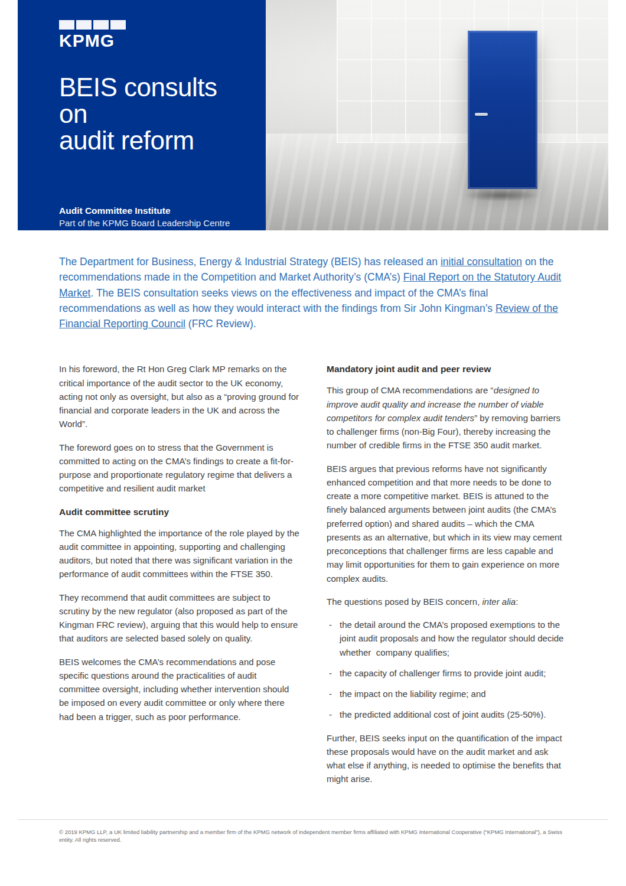KPMG
BEIS consults on
audit reform
Audit Committee Institute Part of the KPMG Board Leadership Centre
The Department for Business, Energy & Industrial Strategy (BEIS) has released an initial consultation on the recommendations made in the Competition and Market Authority’s (CMA’s) Final Report on the Statutory Audit Market. The BEIS consultation seeks views on the effectiveness and impact of the CMA’s final recommendations as well as how they would interact with the findings from Sir John Kingman’s Review of the Financial Reporting Council (FRC Review).
In his foreword, the Rt Hon Greg Clark MP remarks on the critical importance of the audit sector to the UK economy, acting not only as oversight, but also as a “proving ground for financial and corporate leaders in the UK and across the World”.
The foreword goes on to stress that the Government is committed to acting on the CMA’s findings to create a fit-for-purpose and proportionate regulatory regime that delivers a competitive and resilient audit market
Audit committee scrutiny
The CMA highlighted the importance of the role played by the audit committee in appointing, supporting and challenging auditors, but noted that there was significant variation in the performance of audit committees within the FTSE 350.
They recommend that audit committees are subject to scrutiny by the new regulator (also proposed as part of the Kingman FRC review), arguing that this would help to ensure that auditors are selected based solely on quality.
BEIS welcomes the CMA’s recommendations and pose specific questions around the practicalities of audit committee oversight, including whether intervention should be imposed on every audit committee or only where there had been a trigger, such as poor performance.
Mandatory joint audit and peer review
This group of CMA recommendations are “designed to improve audit quality and increase the number of viable competitors for complex audit tenders” by removing barriers to challenger firms (non-Big Four), thereby increasing the number of credible firms in the FTSE 350 audit market.
BEIS argues that previous reforms have not significantly enhanced competition and that more needs to be done to create a more competitive market. BEIS is attuned to the finely balanced arguments between joint audits (the CMA’s preferred option) and shared audits – which the CMA presents as an alternative, but which in its view may cement preconceptions that challenger firms are less capable and may limit opportunities for them to gain experience on more complex audits.
The questions posed by BEIS concern, inter alia:
the detail around the CMA’s proposed exemptions to the joint audit proposals and how the regulator should decide whether company qualifies;
the capacity of challenger firms to provide joint audit;
the impact on the liability regime; and
the predicted additional cost of joint audits (25-50%).
Further, BEIS seeks input on the quantification of the impact these proposals would have on the audit market and ask what else if anything, is needed to optimise the benefits that might arise.
© 2019 KPMG LLP, a UK limited liability partnership and a member firm of the KPMG network of independent member firms affiliated with KPMG International Cooperative (“KPMG International”), a Swiss entity. All rights reserved.